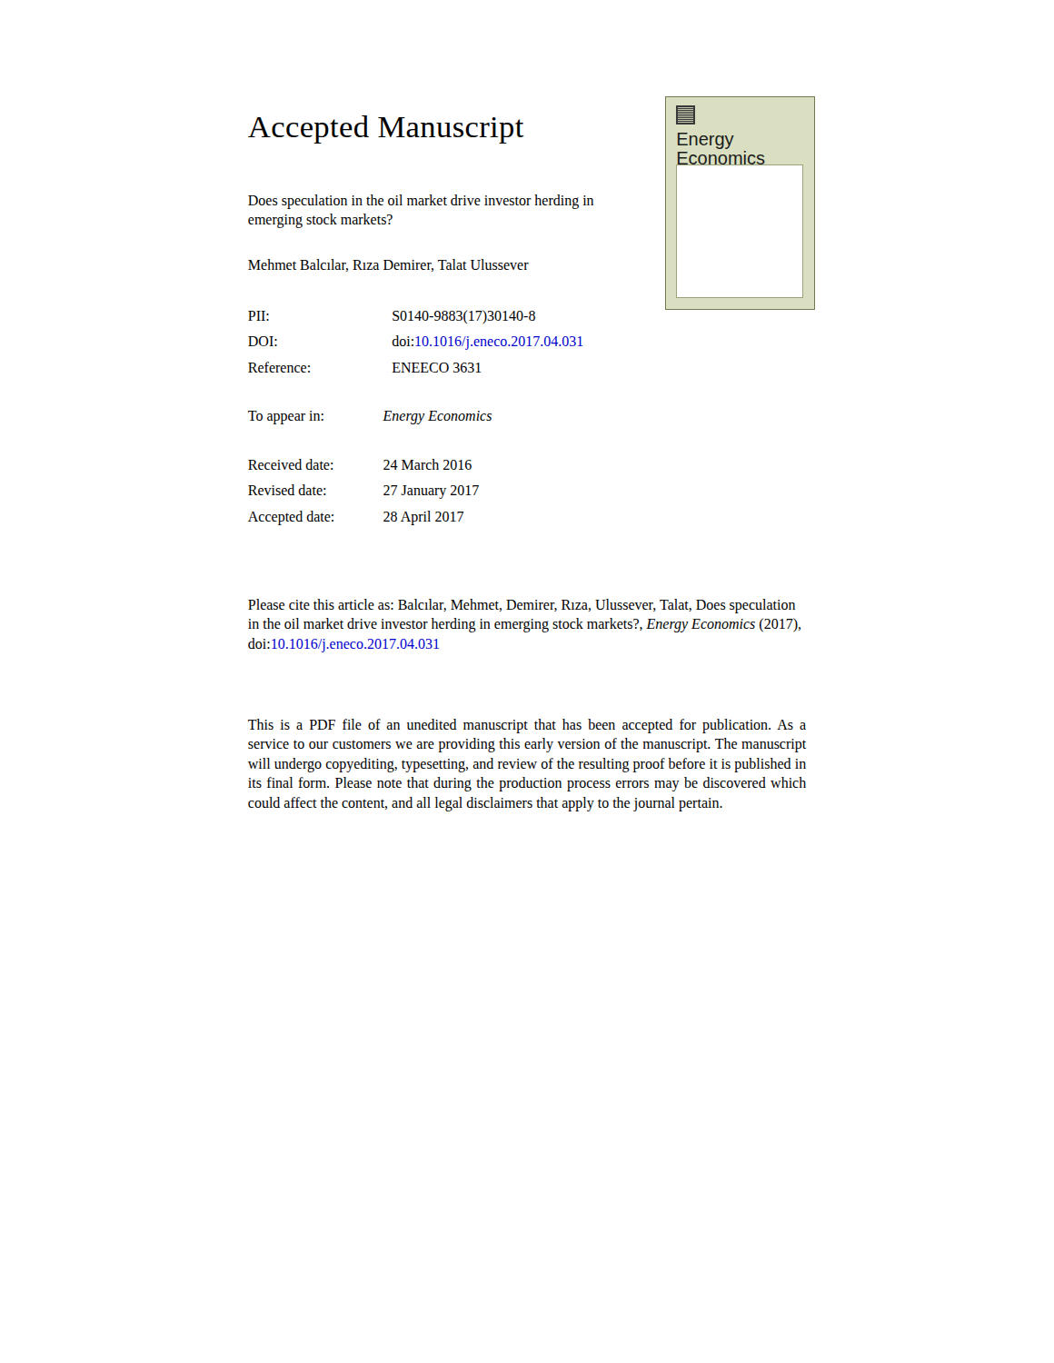Accepted Manuscript
Does speculation in the oil market drive investor herding in emerging stock markets?
Mehmet Balcılar, Rıza Demirer, Talat Ulussever
| PII: | S0140-9883(17)30140-8 |
| DOI: | doi: 10.1016/j.eneco.2017.04.031 |
| Reference: | ENEECO 3631 |
To appear in: Energy Economics
| Received date: | 24 March 2016 |
| Revised date: | 27 January 2017 |
| Accepted date: | 28 April 2017 |
Energy
Economics
Please cite this article as: Balcılar, Mehmet, Demirer, Rıza, Ulussever, Talat, Does speculation in the oil market drive investor herding in emerging stock markets?, Energy Economics (2017), doi:10.1016/j.eneco.2017.04.031
This is a PDF file of an unedited manuscript that has been accepted for publication. As a service to our customers we are providing this early version of the manuscript. The manuscript will undergo copyediting, typesetting, and review of the resulting proof before it is published in its final form. Please note that during the production process errors may be discovered which could affect the content, and all legal disclaimers that apply to the journal pertain.